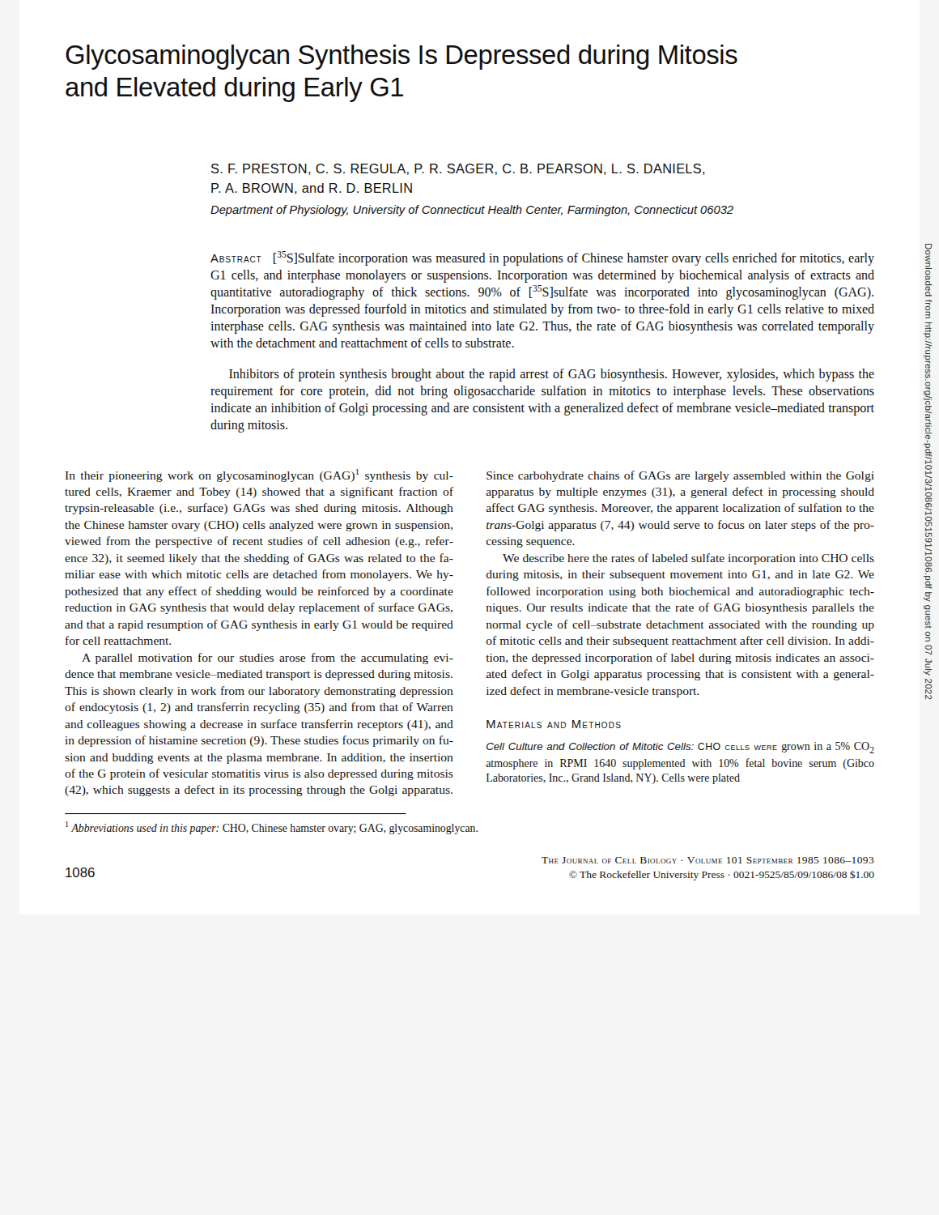Downloaded from http://rupress.org/jcb/article-pdf/101/3/1086/1051591/1086.pdf by guest on 07 July 2022
Glycosaminoglycan Synthesis Is Depressed during Mitosis
and Elevated during Early G1
S. F. PRESTON, C. S. REGULA, P. R. SAGER, C. B. PEARSON, L. S. DANIELS,
P. A. BROWN, and R. D. BERLIN
Department of Physiology, University of Connecticut Health Center, Farmington, Connecticut 06032
Abstract[35S]Sulfate incorporation was measured in populations of Chinese hamster ovary cells enriched for mitotics, early G1 cells, and interphase monolayers or suspensions. Incorporation was determined by biochemical analysis of extracts and quantitative autoradiography of thick sections. 90% of [35S]sulfate was incorporated into glycosaminoglycan (GAG). Incorporation was depressed fourfold in mitotics and stimulated by from two- to three-fold in early G1 cells relative to mixed interphase cells. GAG synthesis was maintained into late G2. Thus, the rate of GAG biosynthesis was correlated temporally with the detachment and reattachment of cells to substrate.
Inhibitors of protein synthesis brought about the rapid arrest of GAG biosynthesis. However, xylosides, which bypass the requirement for core protein, did not bring oligosaccharide sulfation in mitotics to interphase levels. These observations indicate an inhibition of Golgi processing and are consistent with a generalized defect of membrane vesicle–mediated transport during mitosis.
In their pioneering work on glycosaminoglycan (GAG)1 synthesis by cultured cells, Kraemer and Tobey (14) showed that a significant fraction of trypsin-releasable (i.e., surface) GAGs was shed during mitosis. Although the Chinese hamster ovary (CHO) cells analyzed were grown in suspension, viewed from the perspective of recent studies of cell adhesion (e.g., reference 32), it seemed likely that the shedding of GAGs was related to the familiar ease with which mitotic cells are detached from monolayers. We hypothesized that any effect of shedding would be reinforced by a coordinate reduction in GAG synthesis that would delay replacement of surface GAGs, and that a rapid resumption of GAG synthesis in early G1 would be required for cell reattachment.
A parallel motivation for our studies arose from the accumulating evidence that membrane vesicle–mediated transport is depressed during mitosis. This is shown clearly in work from our laboratory demonstrating depression of endocytosis (1, 2) and transferrin recycling (35) and from that of Warren and colleagues showing a decrease in surface transferrin receptors (41), and in depression of histamine secretion (9). These studies focus primarily on fusion and budding events at the plasma membrane. In addition, the insertion of the G protein of vesicular stomatitis virus is also depressed during mitosis (42), which suggests a defect in its processing through the Golgi apparatus. Since carbohydrate chains of GAGs are largely assembled within the Golgi apparatus by multiple enzymes (31), a general defect in processing should affect GAG synthesis. Moreover, the apparent localization of sulfation to the trans-Golgi apparatus (7, 44) would serve to focus on later steps of the processing sequence.
We describe here the rates of labeled sulfate incorporation into CHO cells during mitosis, in their subsequent movement into G1, and in late G2. We followed incorporation using both biochemical and autoradiographic techniques. Our results indicate that the rate of GAG biosynthesis parallels the normal cycle of cell–substrate detachment associated with the rounding up of mitotic cells and their subsequent reattachment after cell division. In addition, the depressed incorporation of label during mitosis indicates an associated defect in Golgi apparatus processing that is consistent with a generalized defect in membrane-vesicle transport.
Materials and Methods
Cell Culture and Collection of Mitotic Cells: CHO cells were grown in a 5% CO2 atmosphere in RPMI 1640 supplemented with 10% fetal bovine serum (Gibco Laboratories, Inc., Grand Island, NY). Cells were plated
1 Abbreviations used in this paper: CHO, Chinese hamster ovary; GAG, glycosaminoglycan.
1086
The Journal of Cell Biology · Volume 101 September 1985 1086–1093
© The Rockefeller University Press · 0021-9525/85/09/1086/08 $1.00